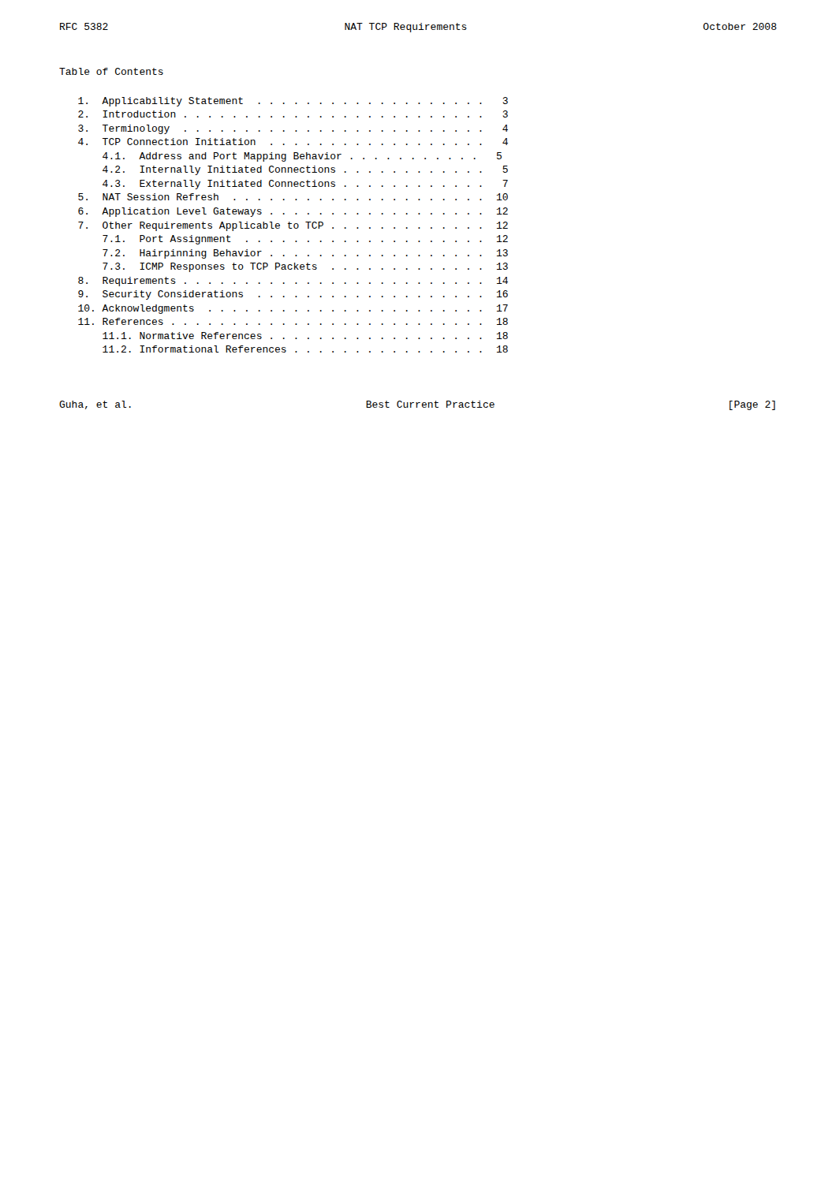RFC 5382 NAT TCP Requirements October 2008
Table of Contents
   1.  Applicability Statement  . . . . . . . . . . . . . . . . . . .   3
   2.  Introduction . . . . . . . . . . . . . . . . . . . . . . . . .   3
   3.  Terminology  . . . . . . . . . . . . . . . . . . . . . . . . .   4
   4.  TCP Connection Initiation  . . . . . . . . . . . . . . . . . .   4
       4.1.  Address and Port Mapping Behavior . . . . . . . . . . .   5
       4.2.  Internally Initiated Connections . . . . . . . . . . . .   5
       4.3.  Externally Initiated Connections . . . . . . . . . . . .   7
   5.  NAT Session Refresh  . . . . . . . . . . . . . . . . . . . . .  10
   6.  Application Level Gateways . . . . . . . . . . . . . . . . . .  12
   7.  Other Requirements Applicable to TCP . . . . . . . . . . . . .  12
       7.1.  Port Assignment  . . . . . . . . . . . . . . . . . . . .  12
       7.2.  Hairpinning Behavior . . . . . . . . . . . . . . . . . .  13
       7.3.  ICMP Responses to TCP Packets  . . . . . . . . . . . . .  13
   8.  Requirements . . . . . . . . . . . . . . . . . . . . . . . . .  14
   9.  Security Considerations  . . . . . . . . . . . . . . . . . . .  16
   10. Acknowledgments  . . . . . . . . . . . . . . . . . . . . . . .  17
   11. References . . . . . . . . . . . . . . . . . . . . . . . . . .  18
       11.1. Normative References . . . . . . . . . . . . . . . . . .  18
       11.2. Informational References . . . . . . . . . . . . . . . .  18
Guha, et al. Best Current Practice [Page 2]